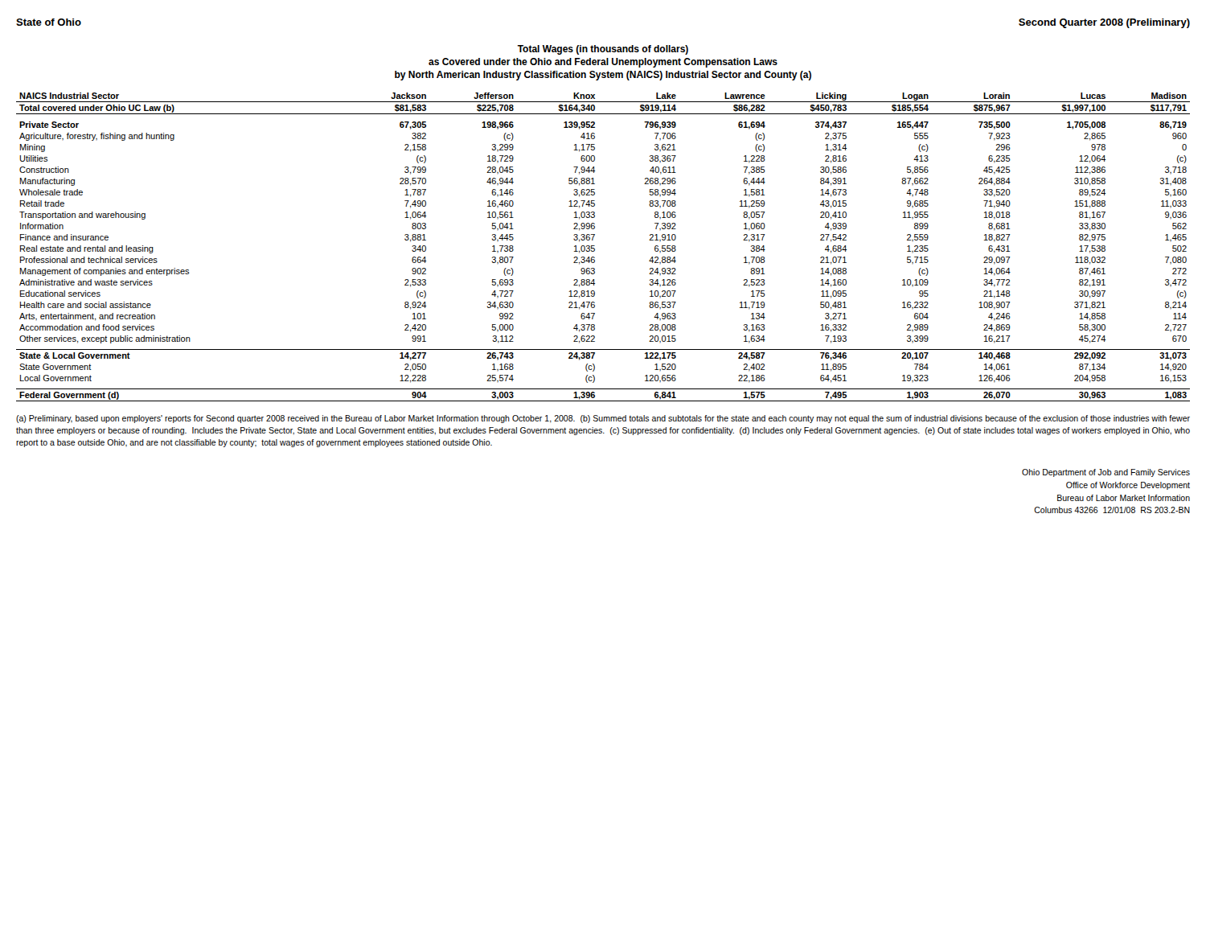State of Ohio
Second Quarter 2008 (Preliminary)
Total Wages (in thousands of dollars)
as Covered under the Ohio and Federal Unemployment Compensation Laws
by North American Industry Classification System (NAICS) Industrial Sector and County (a)
| NAICS Industrial Sector | Jackson | Jefferson | Knox | Lake | Lawrence | Licking | Logan | Lorain | Lucas | Madison |
| --- | --- | --- | --- | --- | --- | --- | --- | --- | --- | --- |
| Total covered under Ohio UC Law (b) | $81,583 | $225,708 | $164,340 | $919,114 | $86,282 | $450,783 | $185,554 | $875,967 | $1,997,100 | $117,791 |
| Private Sector | 67,305 | 198,966 | 139,952 | 796,939 | 61,694 | 374,437 | 165,447 | 735,500 | 1,705,008 | 86,719 |
| Agriculture, forestry, fishing and hunting | 382 | (c) | 416 | 7,706 | (c) | 2,375 | 555 | 7,923 | 2,865 | 960 |
| Mining | 2,158 | 3,299 | 1,175 | 3,621 | (c) | 1,314 | (c) | 296 | 978 | 0 |
| Utilities | (c) | 18,729 | 600 | 38,367 | 1,228 | 2,816 | 413 | 6,235 | 12,064 | (c) |
| Construction | 3,799 | 28,045 | 7,944 | 40,611 | 7,385 | 30,586 | 5,856 | 45,425 | 112,386 | 3,718 |
| Manufacturing | 28,570 | 46,944 | 56,881 | 268,296 | 6,444 | 84,391 | 87,662 | 264,884 | 310,858 | 31,408 |
| Wholesale trade | 1,787 | 6,146 | 3,625 | 58,994 | 1,581 | 14,673 | 4,748 | 33,520 | 89,524 | 5,160 |
| Retail trade | 7,490 | 16,460 | 12,745 | 83,708 | 11,259 | 43,015 | 9,685 | 71,940 | 151,888 | 11,033 |
| Transportation and warehousing | 1,064 | 10,561 | 1,033 | 8,106 | 8,057 | 20,410 | 11,955 | 18,018 | 81,167 | 9,036 |
| Information | 803 | 5,041 | 2,996 | 7,392 | 1,060 | 4,939 | 899 | 8,681 | 33,830 | 562 |
| Finance and insurance | 3,881 | 3,445 | 3,367 | 21,910 | 2,317 | 27,542 | 2,559 | 18,827 | 82,975 | 1,465 |
| Real estate and rental and leasing | 340 | 1,738 | 1,035 | 6,558 | 384 | 4,684 | 1,235 | 6,431 | 17,538 | 502 |
| Professional and technical services | 664 | 3,807 | 2,346 | 42,884 | 1,708 | 21,071 | 5,715 | 29,097 | 118,032 | 7,080 |
| Management of companies and enterprises | 902 | (c) | 963 | 24,932 | 891 | 14,088 | (c) | 14,064 | 87,461 | 272 |
| Administrative and waste services | 2,533 | 5,693 | 2,884 | 34,126 | 2,523 | 14,160 | 10,109 | 34,772 | 82,191 | 3,472 |
| Educational services | (c) | 4,727 | 12,819 | 10,207 | 175 | 11,095 | 95 | 21,148 | 30,997 | (c) |
| Health care and social assistance | 8,924 | 34,630 | 21,476 | 86,537 | 11,719 | 50,481 | 16,232 | 108,907 | 371,821 | 8,214 |
| Arts, entertainment, and recreation | 101 | 992 | 647 | 4,963 | 134 | 3,271 | 604 | 4,246 | 14,858 | 114 |
| Accommodation and food services | 2,420 | 5,000 | 4,378 | 28,008 | 3,163 | 16,332 | 2,989 | 24,869 | 58,300 | 2,727 |
| Other services, except public administration | 991 | 3,112 | 2,622 | 20,015 | 1,634 | 7,193 | 3,399 | 16,217 | 45,274 | 670 |
| State & Local Government | 14,277 | 26,743 | 24,387 | 122,175 | 24,587 | 76,346 | 20,107 | 140,468 | 292,092 | 31,073 |
| State Government | 2,050 | 1,168 | (c) | 1,520 | 2,402 | 11,895 | 784 | 14,061 | 87,134 | 14,920 |
| Local Government | 12,228 | 25,574 | (c) | 120,656 | 22,186 | 64,451 | 19,323 | 126,406 | 204,958 | 16,153 |
| Federal Government (d) | 904 | 3,003 | 1,396 | 6,841 | 1,575 | 7,495 | 1,903 | 26,070 | 30,963 | 1,083 |
(a) Preliminary, based upon employers' reports for Second quarter 2008 received in the Bureau of Labor Market Information through October 1, 2008. (b) Summed totals and subtotals for the state and each county may not equal the sum of industrial divisions because of the exclusion of those industries with fewer than three employers or because of rounding. Includes the Private Sector, State and Local Government entities, but excludes Federal Government agencies. (c) Suppressed for confidentiality. (d) Includes only Federal Government agencies. (e) Out of state includes total wages of workers employed in Ohio, who report to a base outside Ohio, and are not classifiable by county; total wages of government employees stationed outside Ohio.
Ohio Department of Job and Family Services
Office of Workforce Development
Bureau of Labor Market Information
Columbus 43266 12/01/08 RS 203.2-BN